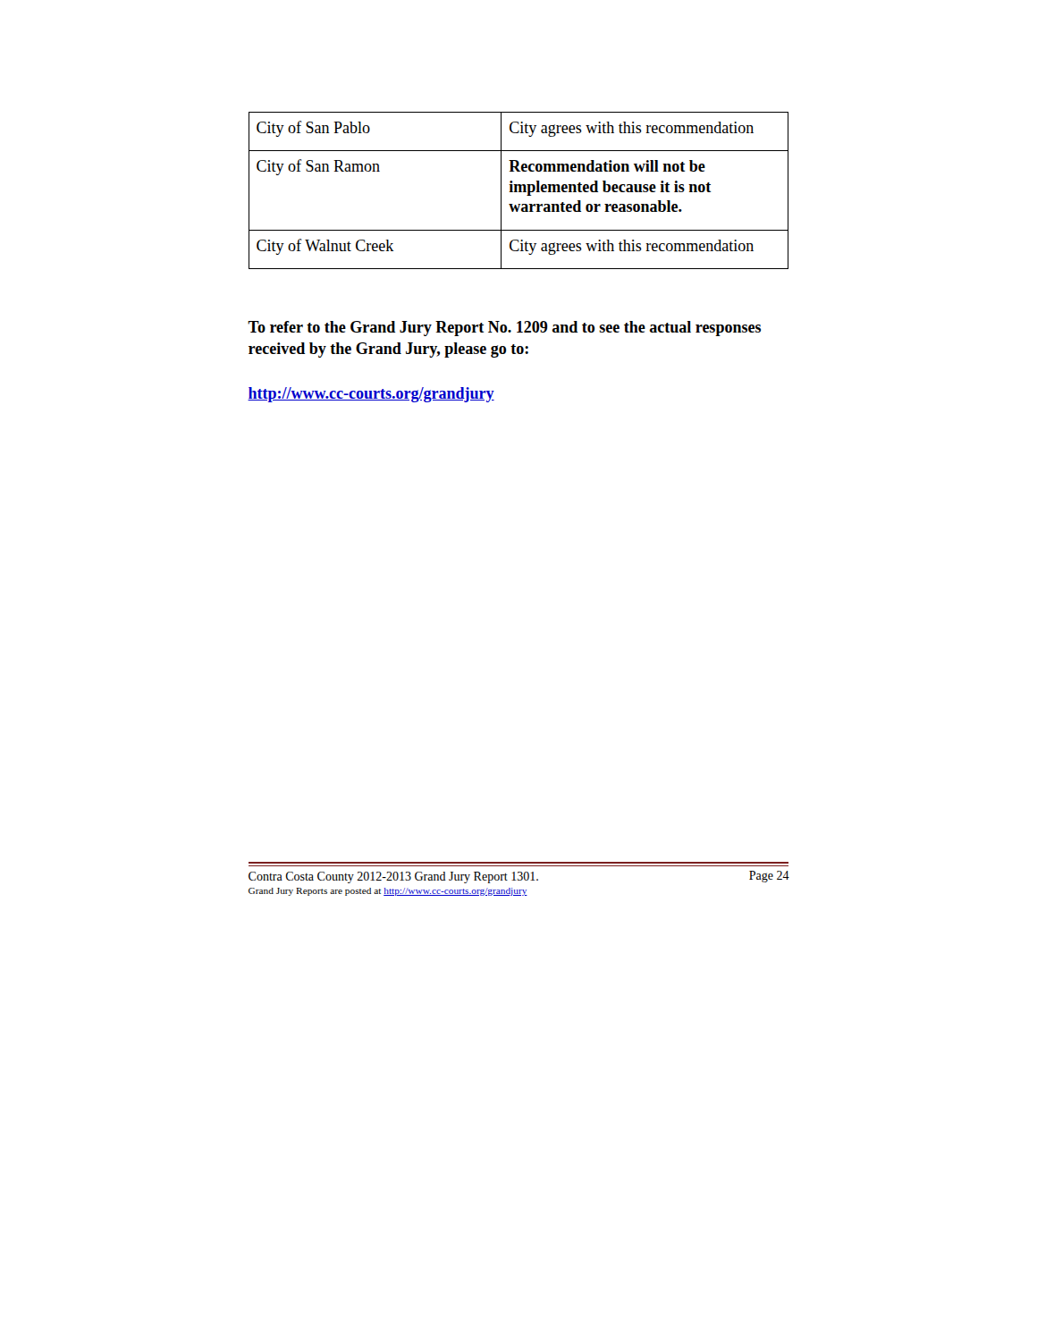| City of San Pablo | City agrees with this recommendation |
| City of San Ramon | Recommendation will not be implemented because it is not warranted or reasonable. |
| City of Walnut Creek | City agrees with this recommendation |
To refer to the Grand Jury Report No. 1209 and to see the actual responses received by the Grand Jury, please go to:
http://www.cc-courts.org/grandjury
Contra Costa County 2012-2013 Grand Jury Report 1301.
Grand Jury Reports are posted at http://www.cc-courts.org/grandjury
Page 24